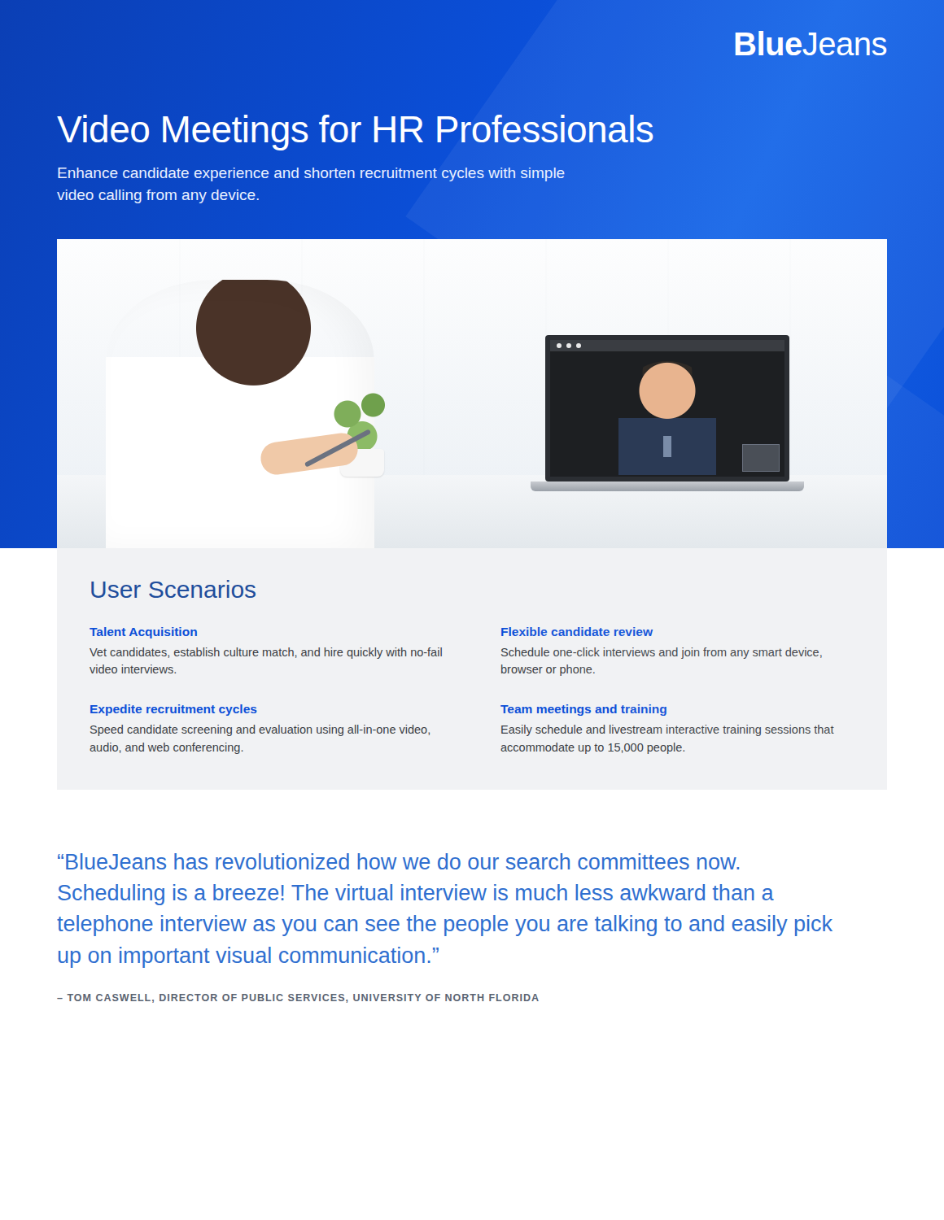BlueJeans
Video Meetings for HR Professionals
Enhance candidate experience and shorten recruitment cycles with simple video calling from any device.
User Scenarios
Talent Acquisition
Vet candidates, establish culture match, and hire quickly with no-fail video interviews.
Flexible candidate review
Schedule one-click interviews and join from any smart device, browser or phone.
Expedite recruitment cycles
Speed candidate screening and evaluation using all-in-one video, audio, and web conferencing.
Team meetings and training
Easily schedule and livestream interactive training sessions that accommodate up to 15,000 people.
“BlueJeans has revolutionized how we do our search committees now. Scheduling is a breeze! The virtual interview is much less awkward than a telephone interview as you can see the people you are talking to and easily pick up on important visual communication.”
– Tom Caswell, Director of Public Services, University of North Florida